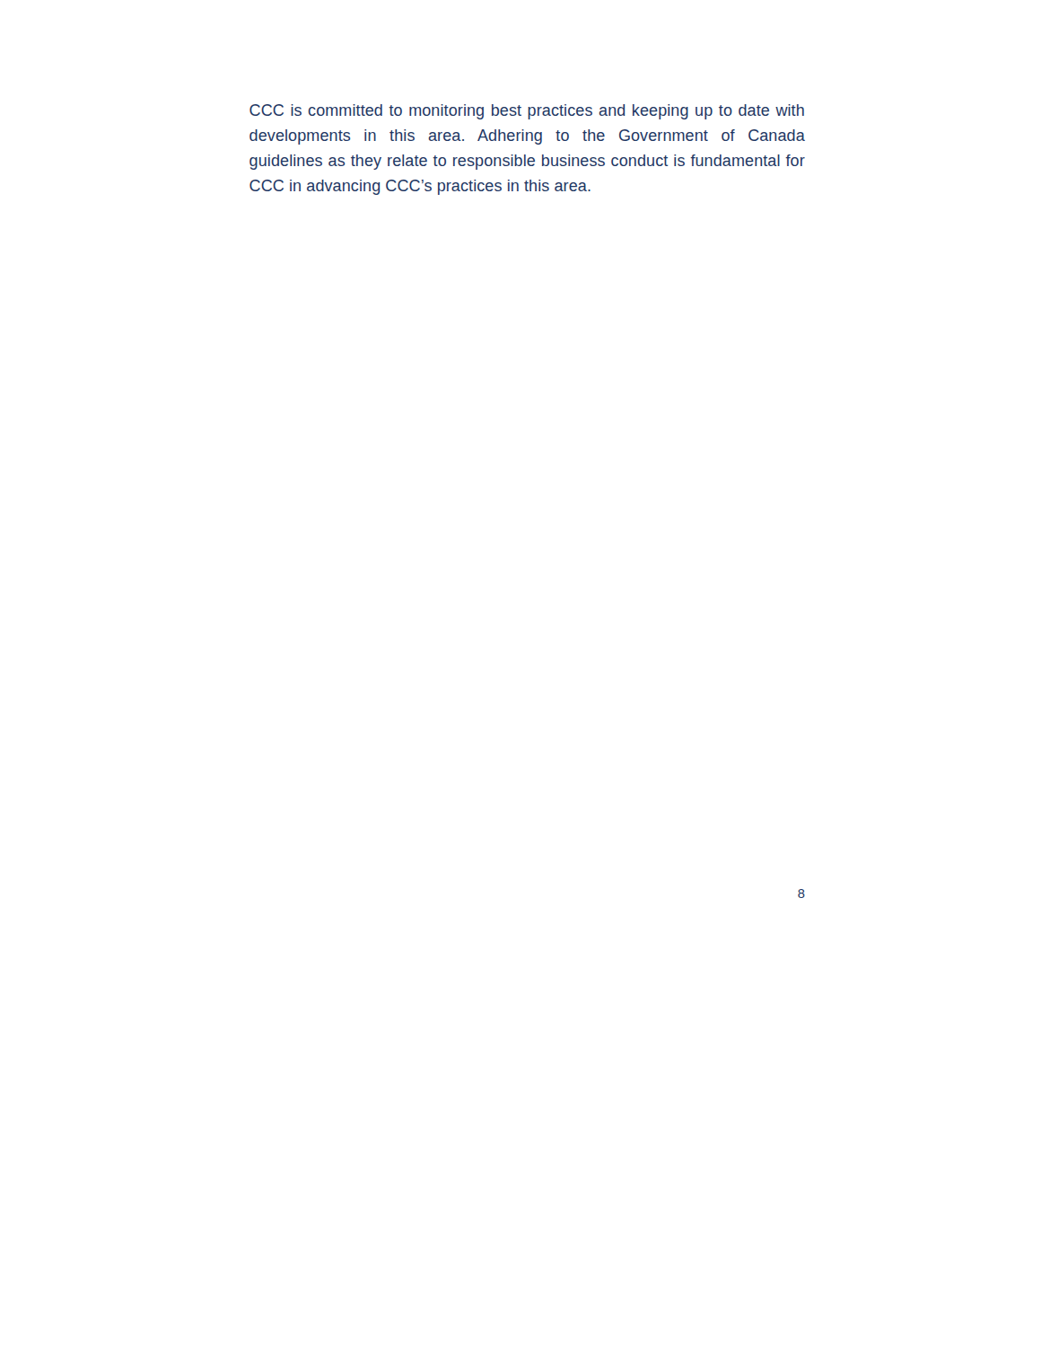CCC is committed to monitoring best practices and keeping up to date with developments in this area. Adhering to the Government of Canada guidelines as they relate to responsible business conduct is fundamental for CCC in advancing CCC’s practices in this area.
8